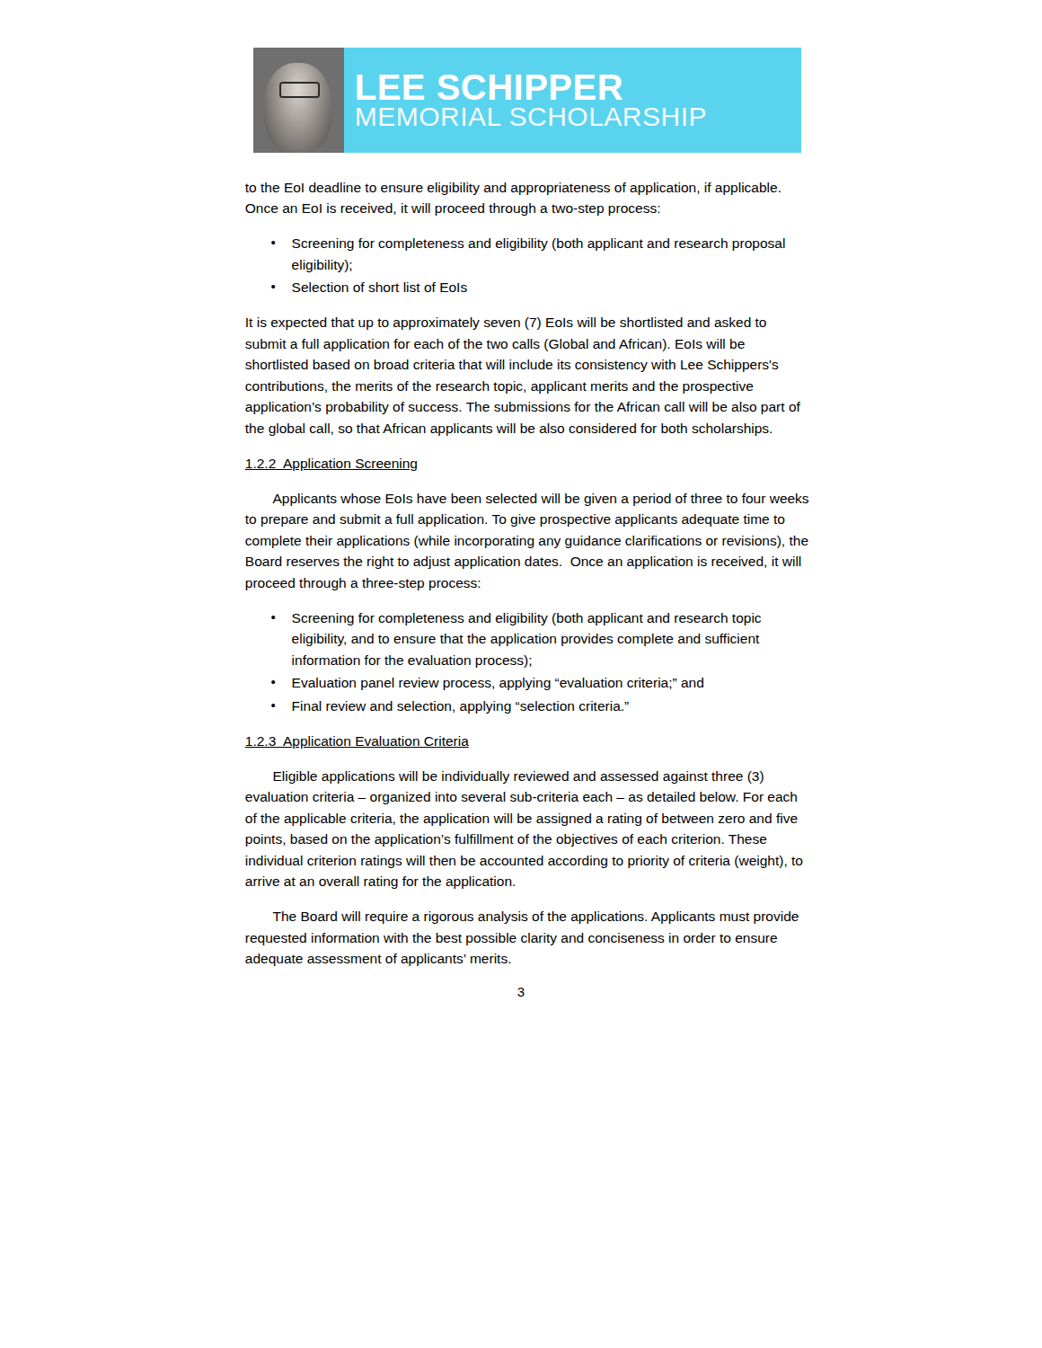LEE SCHIPPER
MEMORIAL SCHOLARSHIP
to the EoI deadline to ensure eligibility and appropriateness of application, if applicable. Once an EoI is received, it will proceed through a two-step process:
Screening for completeness and eligibility (both applicant and research proposal eligibility);
Selection of short list of EoIs
It is expected that up to approximately seven (7) EoIs will be shortlisted and asked to submit a full application for each of the two calls (Global and African). EoIs will be shortlisted based on broad criteria that will include its consistency with Lee Schippers's contributions, the merits of the research topic, applicant merits and the prospective application’s probability of success. The submissions for the African call will be also part of the global call, so that African applicants will be also considered for both scholarships.
1.2.2 Application Screening
Applicants whose EoIs have been selected will be given a period of three to four weeks to prepare and submit a full application. To give prospective applicants adequate time to complete their applications (while incorporating any guidance clarifications or revisions), the Board reserves the right to adjust application dates. Once an application is received, it will proceed through a three-step process:
Screening for completeness and eligibility (both applicant and research topic eligibility, and to ensure that the application provides complete and sufficient information for the evaluation process);
Evaluation panel review process, applying “evaluation criteria;” and
Final review and selection, applying “selection criteria.”
1.2.3 Application Evaluation Criteria
Eligible applications will be individually reviewed and assessed against three (3) evaluation criteria – organized into several sub-criteria each – as detailed below. For each of the applicable criteria, the application will be assigned a rating of between zero and five points, based on the application’s fulfillment of the objectives of each criterion. These individual criterion ratings will then be accounted according to priority of criteria (weight), to arrive at an overall rating for the application.
The Board will require a rigorous analysis of the applications. Applicants must provide requested information with the best possible clarity and conciseness in order to ensure adequate assessment of applicants’ merits.
3